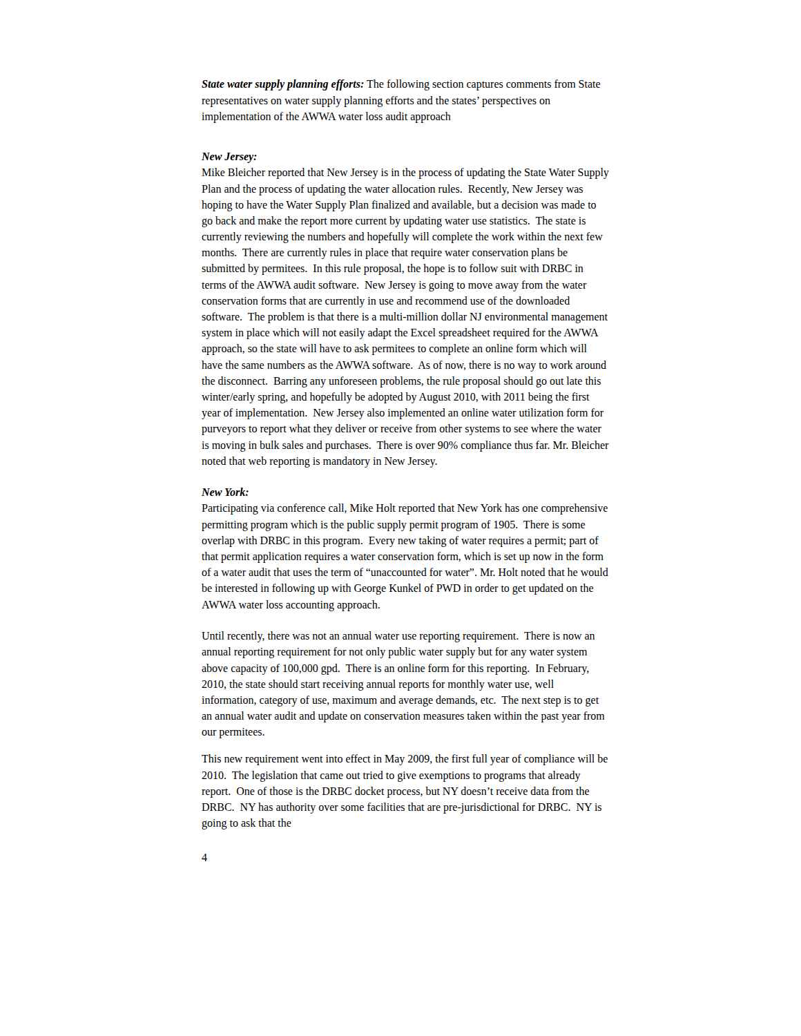State water supply planning efforts: The following section captures comments from State representatives on water supply planning efforts and the states’ perspectives on implementation of the AWWA water loss audit approach
New Jersey:
Mike Bleicher reported that New Jersey is in the process of updating the State Water Supply Plan and the process of updating the water allocation rules. Recently, New Jersey was hoping to have the Water Supply Plan finalized and available, but a decision was made to go back and make the report more current by updating water use statistics. The state is currently reviewing the numbers and hopefully will complete the work within the next few months. There are currently rules in place that require water conservation plans be submitted by permitees. In this rule proposal, the hope is to follow suit with DRBC in terms of the AWWA audit software. New Jersey is going to move away from the water conservation forms that are currently in use and recommend use of the downloaded software. The problem is that there is a multi-million dollar NJ environmental management system in place which will not easily adapt the Excel spreadsheet required for the AWWA approach, so the state will have to ask permitees to complete an online form which will have the same numbers as the AWWA software. As of now, there is no way to work around the disconnect. Barring any unforeseen problems, the rule proposal should go out late this winter/early spring, and hopefully be adopted by August 2010, with 2011 being the first year of implementation. New Jersey also implemented an online water utilization form for purveyors to report what they deliver or receive from other systems to see where the water is moving in bulk sales and purchases. There is over 90% compliance thus far. Mr. Bleicher noted that web reporting is mandatory in New Jersey.
New York:
Participating via conference call, Mike Holt reported that New York has one comprehensive permitting program which is the public supply permit program of 1905. There is some overlap with DRBC in this program. Every new taking of water requires a permit; part of that permit application requires a water conservation form, which is set up now in the form of a water audit that uses the term of “unaccounted for water”. Mr. Holt noted that he would be interested in following up with George Kunkel of PWD in order to get updated on the AWWA water loss accounting approach.
Until recently, there was not an annual water use reporting requirement. There is now an annual reporting requirement for not only public water supply but for any water system above capacity of 100,000 gpd. There is an online form for this reporting. In February, 2010, the state should start receiving annual reports for monthly water use, well information, category of use, maximum and average demands, etc. The next step is to get an annual water audit and update on conservation measures taken within the past year from our permitees.
This new requirement went into effect in May 2009, the first full year of compliance will be 2010. The legislation that came out tried to give exemptions to programs that already report. One of those is the DRBC docket process, but NY doesn’t receive data from the DRBC. NY has authority over some facilities that are pre-jurisdictional for DRBC. NY is going to ask that the
4